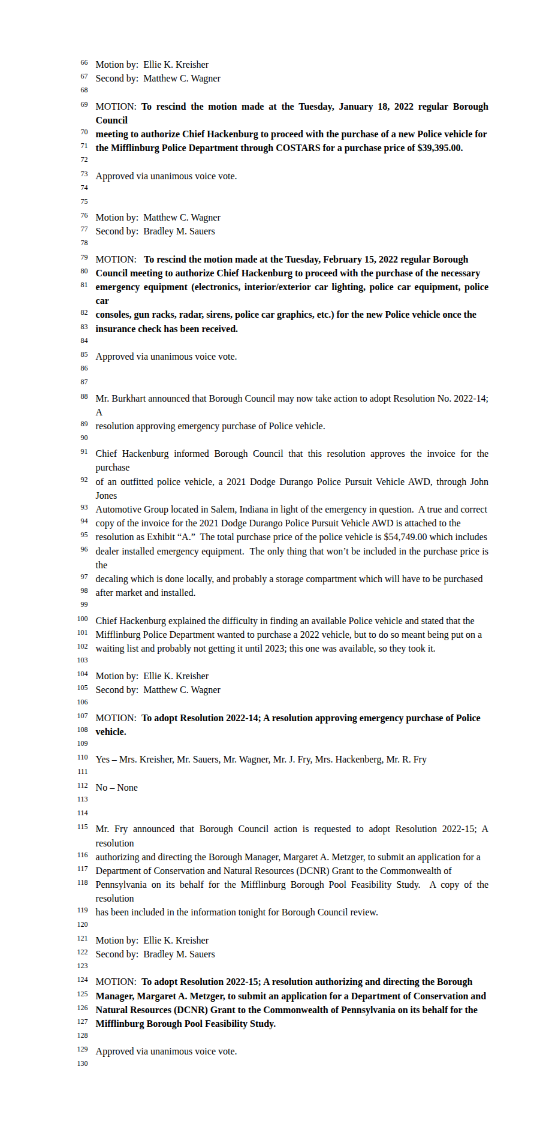66 Motion by: Ellie K. Kreisher
67 Second by: Matthew C. Wagner
68
69 MOTION: To rescind the motion made at the Tuesday, January 18, 2022 regular Borough Council
70 meeting to authorize Chief Hackenburg to proceed with the purchase of a new Police vehicle for
71 the Mifflinburg Police Department through COSTARS for a purchase price of $39,395.00.
72
73 Approved via unanimous voice vote.
74
75
76 Motion by: Matthew C. Wagner
77 Second by: Bradley M. Sauers
78
79 MOTION: To rescind the motion made at the Tuesday, February 15, 2022 regular Borough
80 Council meeting to authorize Chief Hackenburg to proceed with the purchase of the necessary
81 emergency equipment (electronics, interior/exterior car lighting, police car equipment, police car
82 consoles, gun racks, radar, sirens, police car graphics, etc.) for the new Police vehicle once the
83 insurance check has been received.
84
85 Approved via unanimous voice vote.
86
87
88 Mr. Burkhart announced that Borough Council may now take action to adopt Resolution No. 2022-14; A
89 resolution approving emergency purchase of Police vehicle.
90
91 Chief Hackenburg informed Borough Council that this resolution approves the invoice for the purchase
92 of an outfitted police vehicle, a 2021 Dodge Durango Police Pursuit Vehicle AWD, through John Jones
93 Automotive Group located in Salem, Indiana in light of the emergency in question. A true and correct
94 copy of the invoice for the 2021 Dodge Durango Police Pursuit Vehicle AWD is attached to the
95 resolution as Exhibit “A.” The total purchase price of the police vehicle is $54,749.00 which includes
96 dealer installed emergency equipment. The only thing that won’t be included in the purchase price is the
97 decaling which is done locally, and probably a storage compartment which will have to be purchased
98 after market and installed.
99
100 Chief Hackenburg explained the difficulty in finding an available Police vehicle and stated that the
101 Mifflinburg Police Department wanted to purchase a 2022 vehicle, but to do so meant being put on a
102 waiting list and probably not getting it until 2023; this one was available, so they took it.
103
104 Motion by: Ellie K. Kreisher
105 Second by: Matthew C. Wagner
106
107 MOTION: To adopt Resolution 2022-14; A resolution approving emergency purchase of Police
108 vehicle.
109
110 Yes – Mrs. Kreisher, Mr. Sauers, Mr. Wagner, Mr. J. Fry, Mrs. Hackenberg, Mr. R. Fry
111
112 No – None
113
114
115 Mr. Fry announced that Borough Council action is requested to adopt Resolution 2022-15; A resolution
116 authorizing and directing the Borough Manager, Margaret A. Metzger, to submit an application for a
117 Department of Conservation and Natural Resources (DCNR) Grant to the Commonwealth of
118 Pennsylvania on its behalf for the Mifflinburg Borough Pool Feasibility Study. A copy of the resolution
119 has been included in the information tonight for Borough Council review.
120
121 Motion by: Ellie K. Kreisher
122 Second by: Bradley M. Sauers
123
124 MOTION: To adopt Resolution 2022-15; A resolution authorizing and directing the Borough
125 Manager, Margaret A. Metzger, to submit an application for a Department of Conservation and
126 Natural Resources (DCNR) Grant to the Commonwealth of Pennsylvania on its behalf for the
127 Mifflinburg Borough Pool Feasibility Study.
128
129 Approved via unanimous voice vote.
130